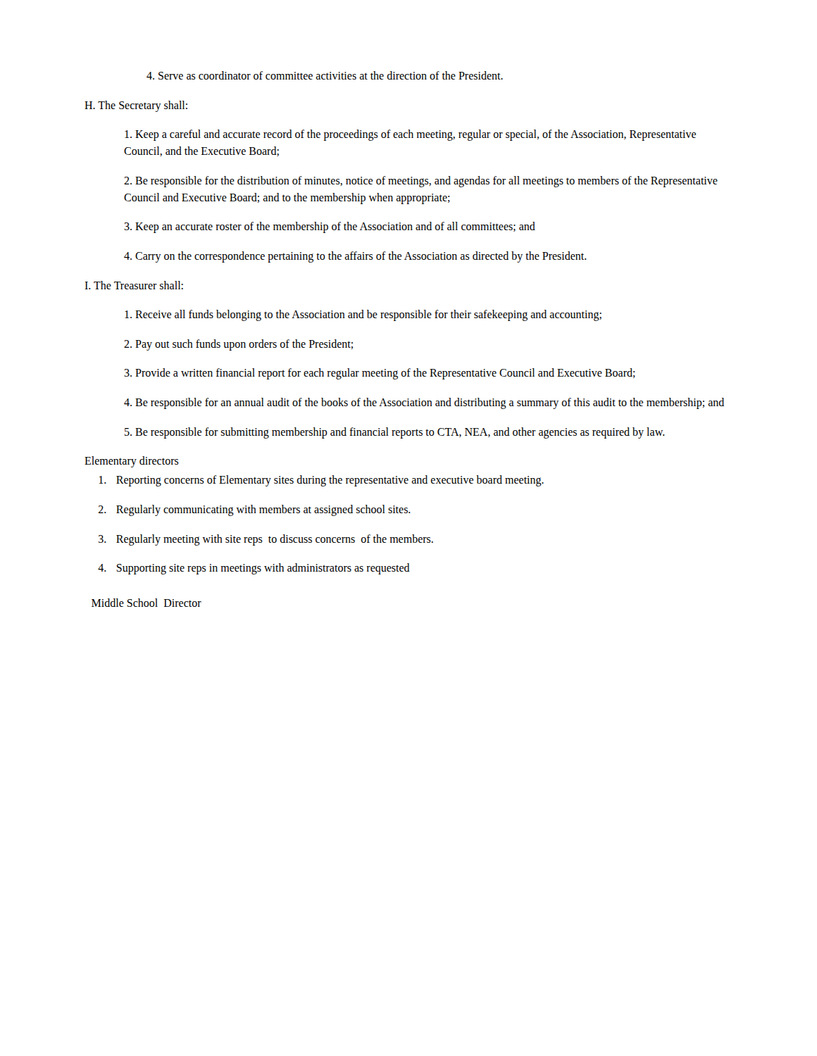4. Serve as coordinator of committee activities at the direction of the President.
H. The Secretary shall:
1. Keep a careful and accurate record of the proceedings of each meeting, regular or special, of the Association, Representative Council, and the Executive Board;
2. Be responsible for the distribution of minutes, notice of meetings, and agendas for all meetings to members of the Representative Council and Executive Board; and to the membership when appropriate;
3. Keep an accurate roster of the membership of the Association and of all committees; and
4. Carry on the correspondence pertaining to the affairs of the Association as directed by the President.
I. The Treasurer shall:
1. Receive all funds belonging to the Association and be responsible for their safekeeping and accounting;
2. Pay out such funds upon orders of the President;
3. Provide a written financial report for each regular meeting of the Representative Council and Executive Board;
4. Be responsible for an annual audit of the books of the Association and distributing a summary of this audit to the membership; and
5. Be responsible for submitting membership and financial reports to CTA, NEA, and other agencies as required by law.
Elementary directors
Reporting concerns of Elementary sites during the representative and executive board meeting.
Regularly communicating with members at assigned school sites.
Regularly meeting with site reps to discuss concerns of the members.
Supporting site reps in meetings with administrators as requested
Middle School Director